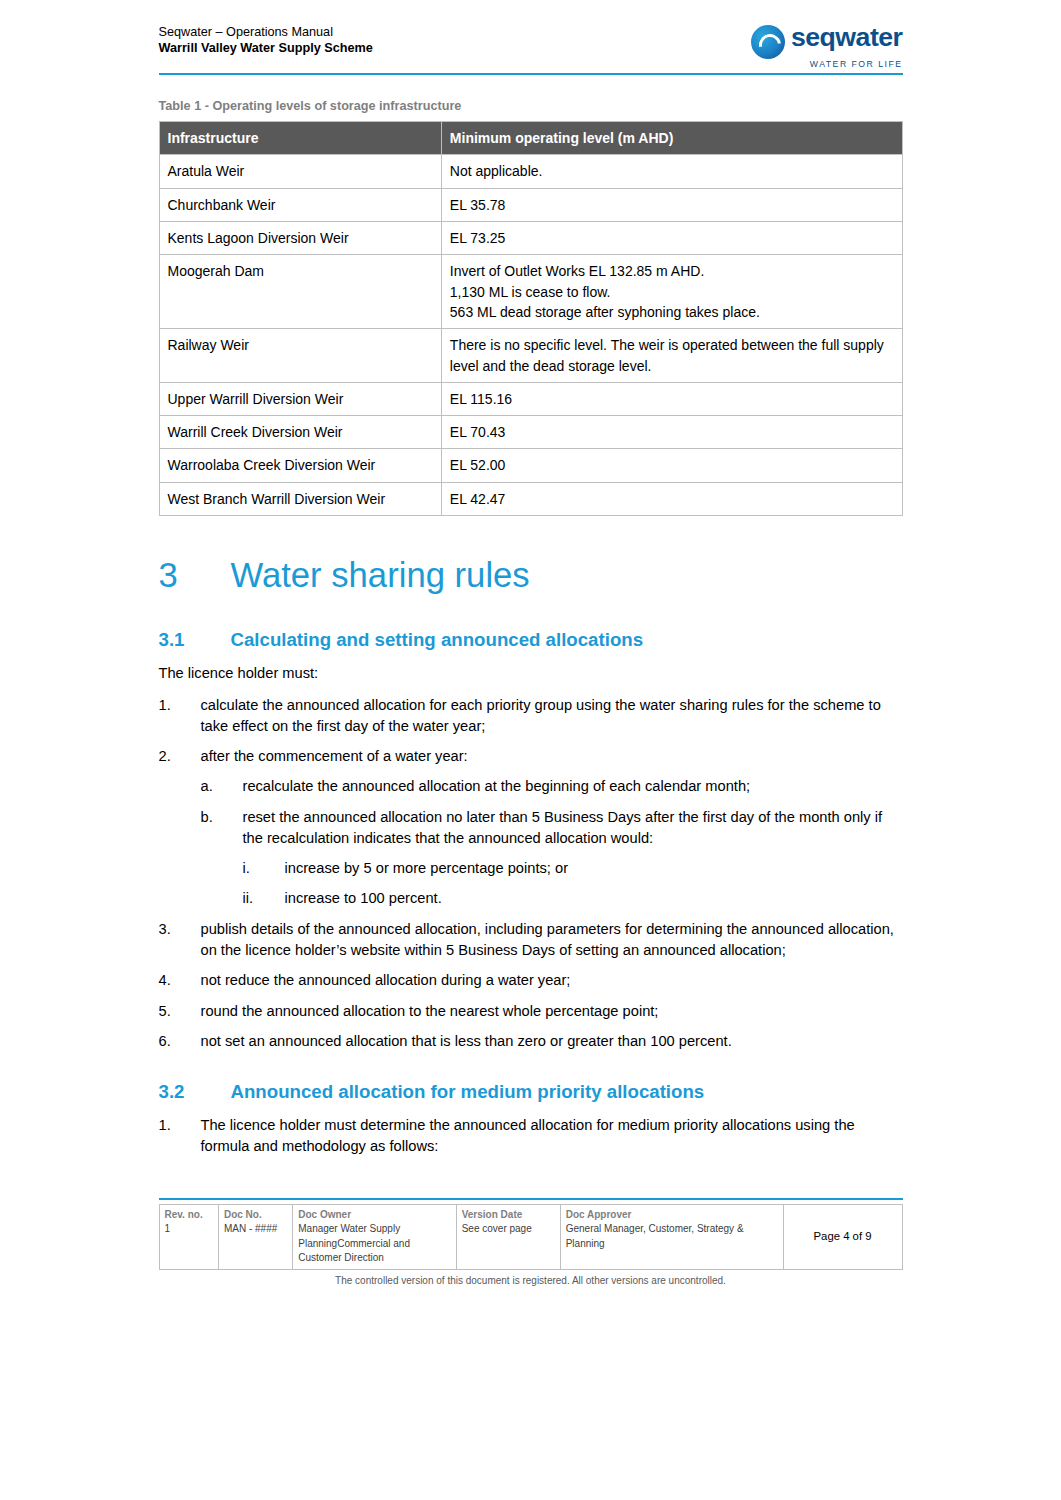Seqwater – Operations Manual
Warrill Valley Water Supply Scheme
seqwater
WATER FOR LIFE
Table 1 - Operating levels of storage infrastructure
| Infrastructure | Minimum operating level (m AHD) |
| --- | --- |
| Aratula Weir | Not applicable. |
| Churchbank Weir | EL 35.78 |
| Kents Lagoon Diversion Weir | EL 73.25 |
| Moogerah Dam | Invert of Outlet Works EL 132.85 m AHD. 1,130 ML is cease to flow. 563 ML dead storage after syphoning takes place. |
| Railway Weir | There is no specific level. The weir is operated between the full supply level and the dead storage level. |
| Upper Warrill Diversion Weir | EL 115.16 |
| Warrill Creek Diversion Weir | EL 70.43 |
| Warroolaba Creek Diversion Weir | EL 52.00 |
| West Branch Warrill Diversion Weir | EL 42.47 |
3 Water sharing rules
3.1 Calculating and setting announced allocations
The licence holder must:
calculate the announced allocation for each priority group using the water sharing rules for the scheme to take effect on the first day of the water year;
after the commencement of a water year:
recalculate the announced allocation at the beginning of each calendar month;
reset the announced allocation no later than 5 Business Days after the first day of the month only if the recalculation indicates that the announced allocation would:
increase by 5 or more percentage points; or
increase to 100 percent.
publish details of the announced allocation, including parameters for determining the announced allocation, on the licence holder’s website within 5 Business Days of setting an announced allocation;
not reduce the announced allocation during a water year;
round the announced allocation to the nearest whole percentage point;
not set an announced allocation that is less than zero or greater than 100 percent.
3.2 Announced allocation for medium priority allocations
The licence holder must determine the announced allocation for medium priority allocations using the formula and methodology as follows:
| Rev. no. 1 | Doc No. MAN - #### | Doc Owner Manager Water Supply PlanningCommercial and Customer Direction | Version Date See cover page | Doc Approver General Manager, Customer, Strategy & Planning | Page 4 of 9 |
The controlled version of this document is registered. All other versions are uncontrolled.